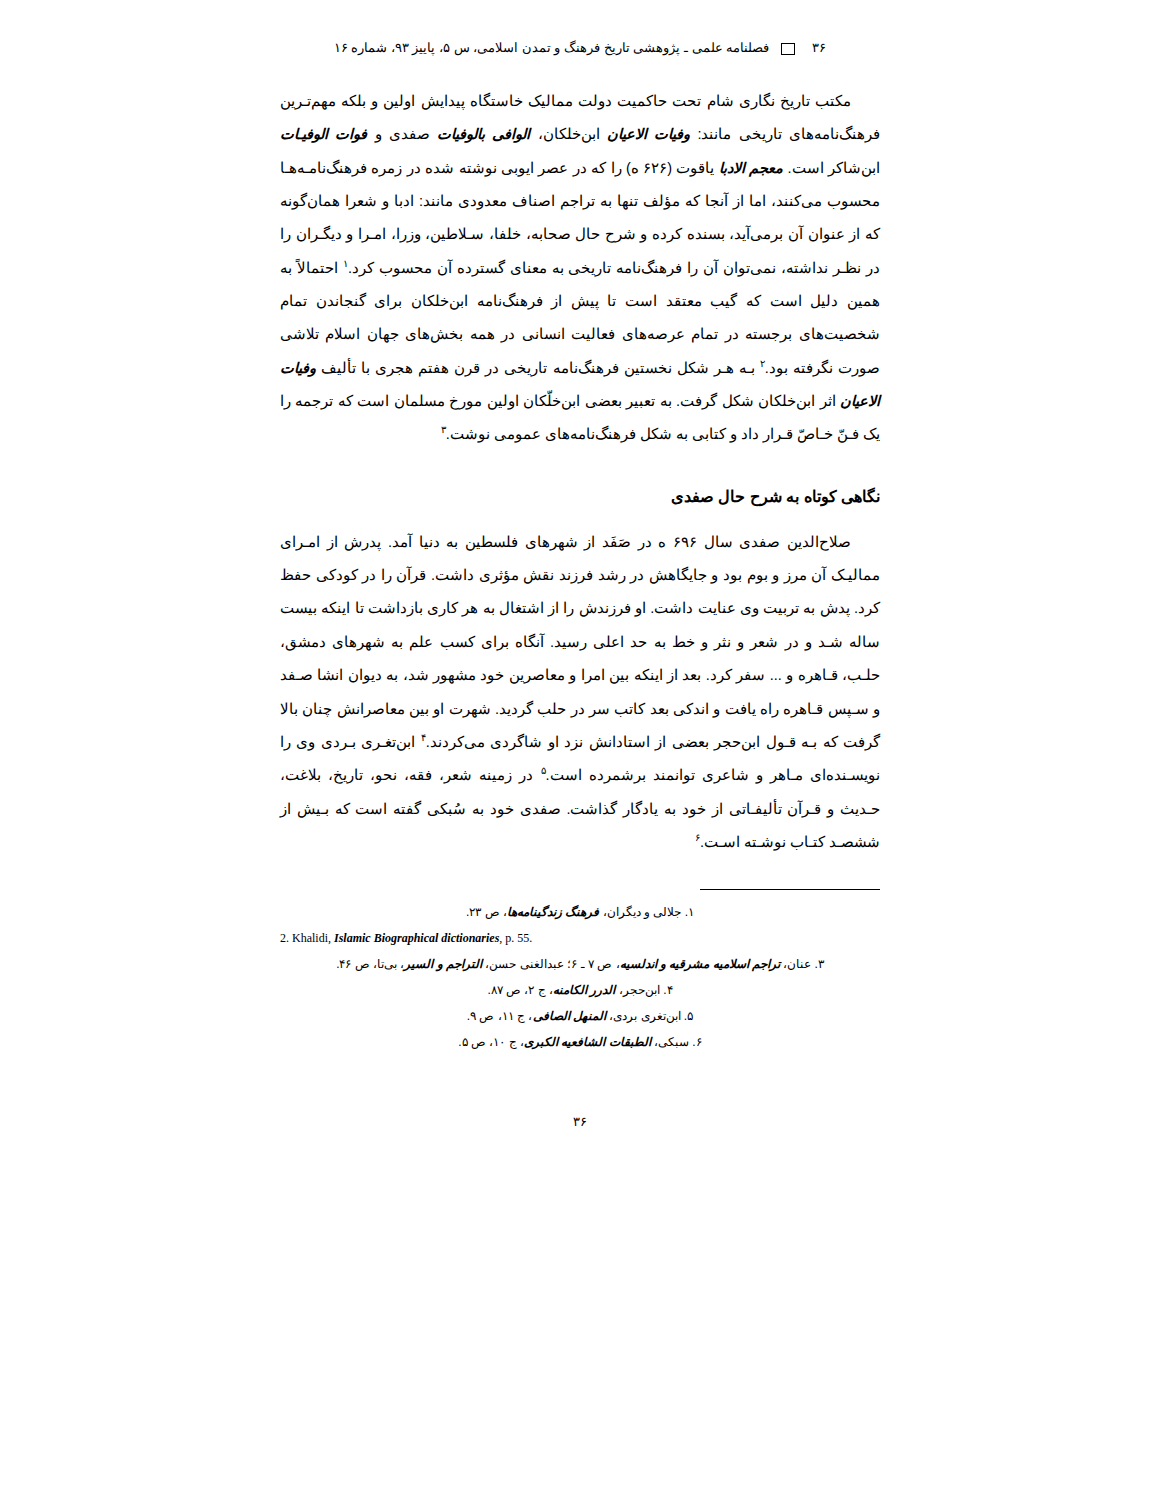۳۶ فصلنامه علمی ـ پژوهشی تاریخ فرهنگ و تمدن اسلامی، س ۵، پاییز ۹۳، شماره ۱۶
مکتب تاریخ نگاری شام تحت حاکمیت دولت ممالیک خاستگاه پیدایش اولین و بلکه مهم‌تـرین فرهنگ‌نامه‌های تاریخی مانند: وفیات الاعیان ابن‌خلکان، الوافی بالوفیات صفدی و فوات الوفیـات ابن‌شاکر است. معجم الادبا یاقوت (۶۲۶ ه) را که در عصر ایوبی نوشته شده در زمره فرهنگ‌نامـه‌هـا محسوب می‌کنند، اما از آنجا که مؤلف تنها به تراجم اصناف معدودی مانند: ادبا و شعرا همان‌گونه که از عنوان آن برمی‌آید، بسنده کرده و شرح حال صحابه، خلفا، سـلاطین، وزرا، امـرا و دیگـران را در نظـر نداشته، نمی‌توان آن را فرهنگ‌نامه تاریخی به معنای گسترده آن محسوب کرد.۱ احتمالاً به همین دلیل است که گیب معتقد است تا پیش از فرهنگ‌نامه ابن‌خلکان برای گنجاندن تمام شخصیت‌های برجسته در تمام عرصه‌های فعالیت انسانی در همه بخش‌های جهان اسلام تلاشی صورت نگرفته بود.۲ بـه هـر شکل نخستین فرهنگ‌نامه تاریخی در قرن هفتم هجری با تألیف وفیات الاعیان اثر ابن‌خلکان شکل گرفت. به تعبیر بعضی ابن‌خلّکان اولین مورخ مسلمان است که ترجمه را یک فـنّ خـاصّ قـرار داد و کتابی به شکل فرهنگ‌نامه‌های عمومی نوشت.۳
نگاهی کوتاه به شرح حال صفدی
صلاح‌الدین صفدی سال ۶۹۶ ه در صَفَد از شهرهای فلسطین به دنیا آمد. پدرش از امـرای ممالیـک آن مرز و بوم بود و جایگاهش در رشد فرزند نقش مؤثری داشت. قرآن را در کودکی حفظ کرد. پدش به تربیت وی عنایت داشت. او فرزندش را از اشتغال به هر کاری بازداشت تا اینکه بیست ساله شـد و در شعر و نثر و خط به حد اعلی رسید. آنگاه برای کسب علم به شهرهای دمشق، حلـب، قـاهره و ... سفر کرد. بعد از اینکه بین امرا و معاصرین خود مشهور شد، به دیوان انشا صـفد و سـپس قـاهره راه یافت و اندکی بعد کاتب سر در حلب گردید. شهرت او بین معاصرانش چنان بالا گرفت که بـه قـول ابن‌حجر بعضی از استادانش نزد او شاگردی می‌کردند.۴ ابن‌تغـری بـردی وی را نویسـنده‌ای مـاهر و شاعری توانمند برشمرده است.۵ در زمینه شعر، فقه، نحو، تاریخ، بلاغت، حـدیث و قـرآن تألیفـاتی از خود به یادگار گذاشت. صفدی خود به سُبکی گفته است که بـیش از ششصـد کتـاب نوشـته اسـت.۶
۱. جلالی و دیگران، فرهنگ زندگینامه‌ها، ص ۲۳.
2. Khalidi, Islamic Biographical dictionaries, p. 55.
۳. عنان، تراجم اسلامیه مشرقیه و اندلسیه، ص ۷ ـ ۶؛ عبدالغنی حسن، التراجم و السیر، بی‌تا، ص ۴۶.
۴. ابن‌حجر، الدرر الکامنه، ج ۲، ص ۸۷.
۵. ابن‌تغری بردی، المنهل الصافی، ج ۱۱، ص ۹.
۶. سبکی، الطبقات الشافعیه الکبری، ج ۱۰، ص ۵.
۳۶